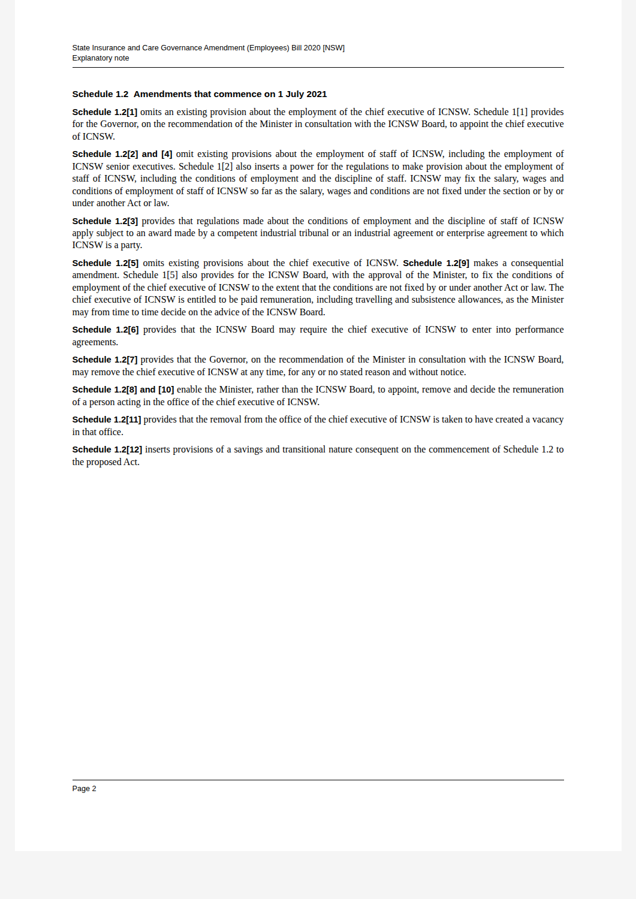State Insurance and Care Governance Amendment (Employees) Bill 2020 [NSW]
Explanatory note
Schedule 1.2 Amendments that commence on 1 July 2021
Schedule 1.2[1] omits an existing provision about the employment of the chief executive of ICNSW. Schedule 1[1] provides for the Governor, on the recommendation of the Minister in consultation with the ICNSW Board, to appoint the chief executive of ICNSW.
Schedule 1.2[2] and [4] omit existing provisions about the employment of staff of ICNSW, including the employment of ICNSW senior executives. Schedule 1[2] also inserts a power for the regulations to make provision about the employment of staff of ICNSW, including the conditions of employment and the discipline of staff. ICNSW may fix the salary, wages and conditions of employment of staff of ICNSW so far as the salary, wages and conditions are not fixed under the section or by or under another Act or law.
Schedule 1.2[3] provides that regulations made about the conditions of employment and the discipline of staff of ICNSW apply subject to an award made by a competent industrial tribunal or an industrial agreement or enterprise agreement to which ICNSW is a party.
Schedule 1.2[5] omits existing provisions about the chief executive of ICNSW. Schedule 1.2[9] makes a consequential amendment. Schedule 1[5] also provides for the ICNSW Board, with the approval of the Minister, to fix the conditions of employment of the chief executive of ICNSW to the extent that the conditions are not fixed by or under another Act or law. The chief executive of ICNSW is entitled to be paid remuneration, including travelling and subsistence allowances, as the Minister may from time to time decide on the advice of the ICNSW Board.
Schedule 1.2[6] provides that the ICNSW Board may require the chief executive of ICNSW to enter into performance agreements.
Schedule 1.2[7] provides that the Governor, on the recommendation of the Minister in consultation with the ICNSW Board, may remove the chief executive of ICNSW at any time, for any or no stated reason and without notice.
Schedule 1.2[8] and [10] enable the Minister, rather than the ICNSW Board, to appoint, remove and decide the remuneration of a person acting in the office of the chief executive of ICNSW.
Schedule 1.2[11] provides that the removal from the office of the chief executive of ICNSW is taken to have created a vacancy in that office.
Schedule 1.2[12] inserts provisions of a savings and transitional nature consequent on the commencement of Schedule 1.2 to the proposed Act.
Page 2